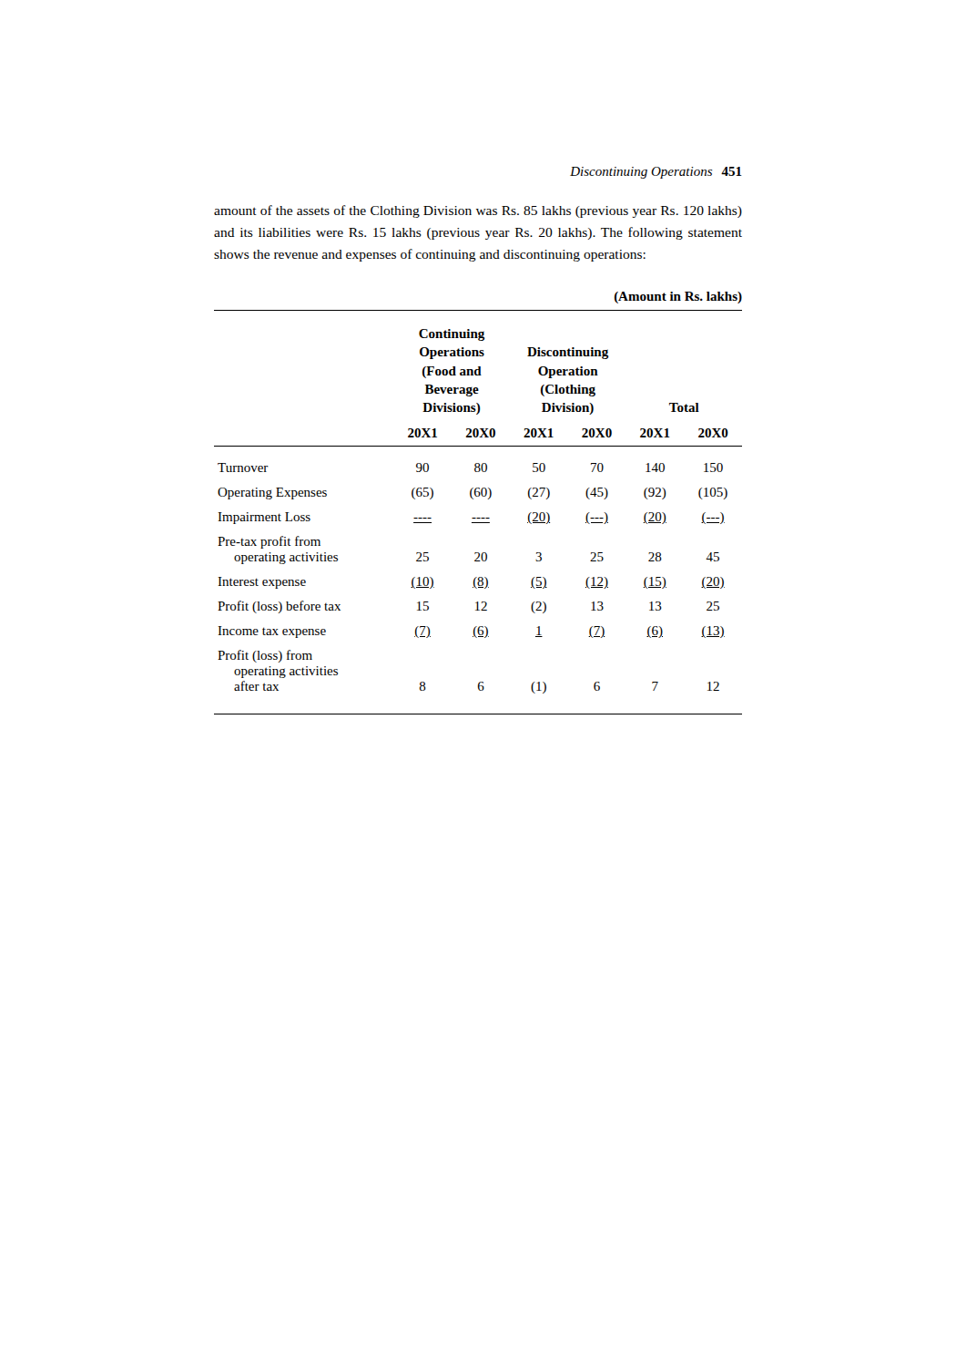Discontinuing Operations 451
amount of the assets of the Clothing Division was Rs. 85 lakhs (previous year Rs. 120 lakhs) and its liabilities were Rs. 15 lakhs (previous year Rs. 20 lakhs). The following statement shows the revenue and expenses of continuing and discontinuing operations:
(Amount in Rs. lakhs)
| | Continuing Operations (Food and Beverage Divisions) | Discontinuing Operation (Clothing Division) | Total |
| --- | --- | --- | --- |
| | 20X1 | 20X0 | 20X1 | 20X0 | 20X1 | 20X0 |
| Turnover | 90 | 80 | 50 | 70 | 140 | 150 |
| Operating Expenses | (65) | (60) | (27) | (45) | (92) | (105) |
| Impairment Loss | ---- | ---- | (20) | (---) | (20) | (---) |
| Pre-tax profit from operating activities | 25 | 20 | 3 | 25 | 28 | 45 |
| Interest expense | (10) | (8) | (5) | (12) | (15) | (20) |
| Profit (loss) before tax | 15 | 12 | (2) | 13 | 13 | 25 |
| Income tax expense | (7) | (6) | 1 | (7) | (6) | (13) |
| Profit (loss) from operating activities after tax | 8 | 6 | (1) | 6 | 7 | 12 |